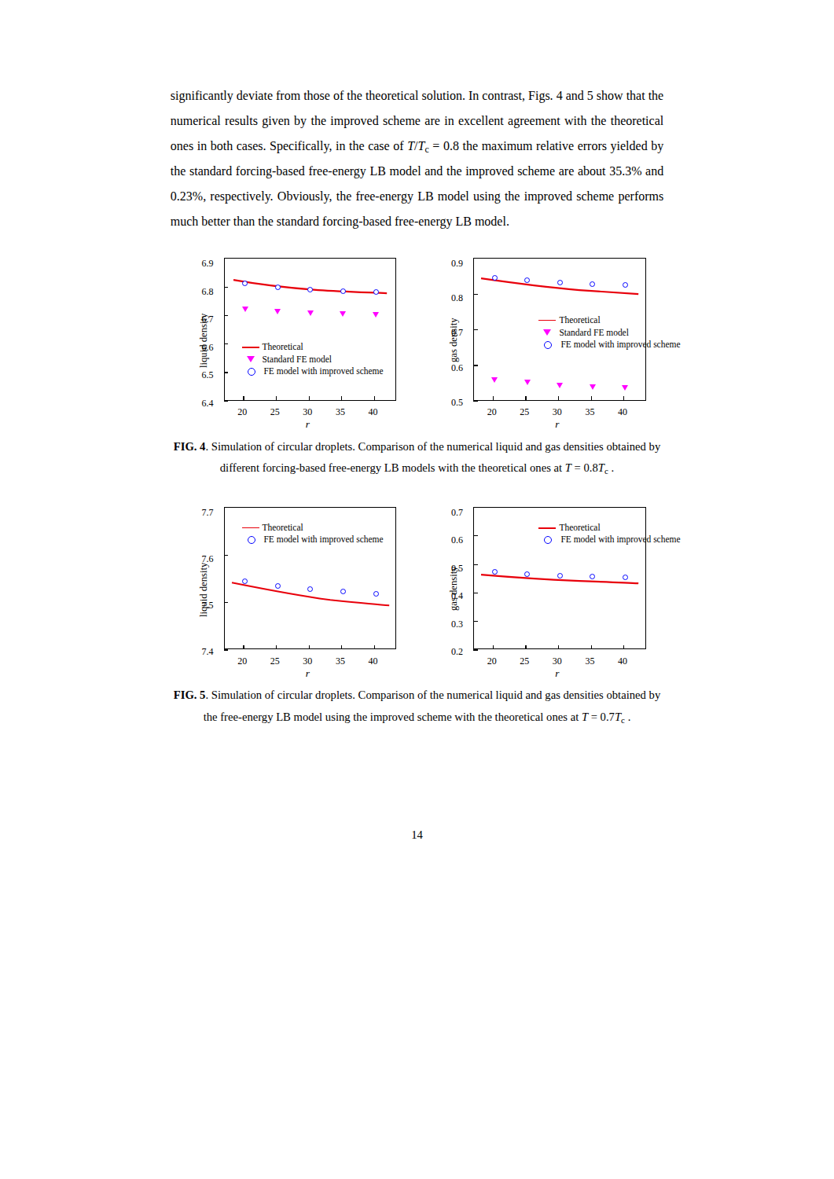significantly deviate from those of the theoretical solution. In contrast, Figs. 4 and 5 show that the numerical results given by the improved scheme are in excellent agreement with the theoretical ones in both cases. Specifically, in the case of T/Tc = 0.8 the maximum relative errors yielded by the standard forcing-based free-energy LB model and the improved scheme are about 35.3% and 0.23%, respectively. Obviously, the free-energy LB model using the improved scheme performs much better than the standard forcing-based free-energy LB model.
liquid density
6.9
6.8
6.7
6.6
6.5
6.4
20
25
30
35
40
r
Theoretical
Standard FE model
FE model with improved scheme
gas density
0.9
0.8
0.7
0.6
0.5
20
25
30
35
40
r
Theoretical
Standard FE model
FE model with improved scheme
FIG. 4. Simulation of circular droplets. Comparison of the numerical liquid and gas densities obtained by different forcing-based free-energy LB models with the theoretical ones at T = 0.8Tc .
liquid density
7.7
7.6
7.5
7.4
20
25
30
35
40
r
Theoretical
FE model with improved scheme
gas density
0.7
0.6
0.5
0.4
0.3
0.2
20
25
30
35
40
r
Theoretical
FE model with improved scheme
FIG. 5. Simulation of circular droplets. Comparison of the numerical liquid and gas densities obtained by the free-energy LB model using the improved scheme with the theoretical ones at T = 0.7Tc .
14